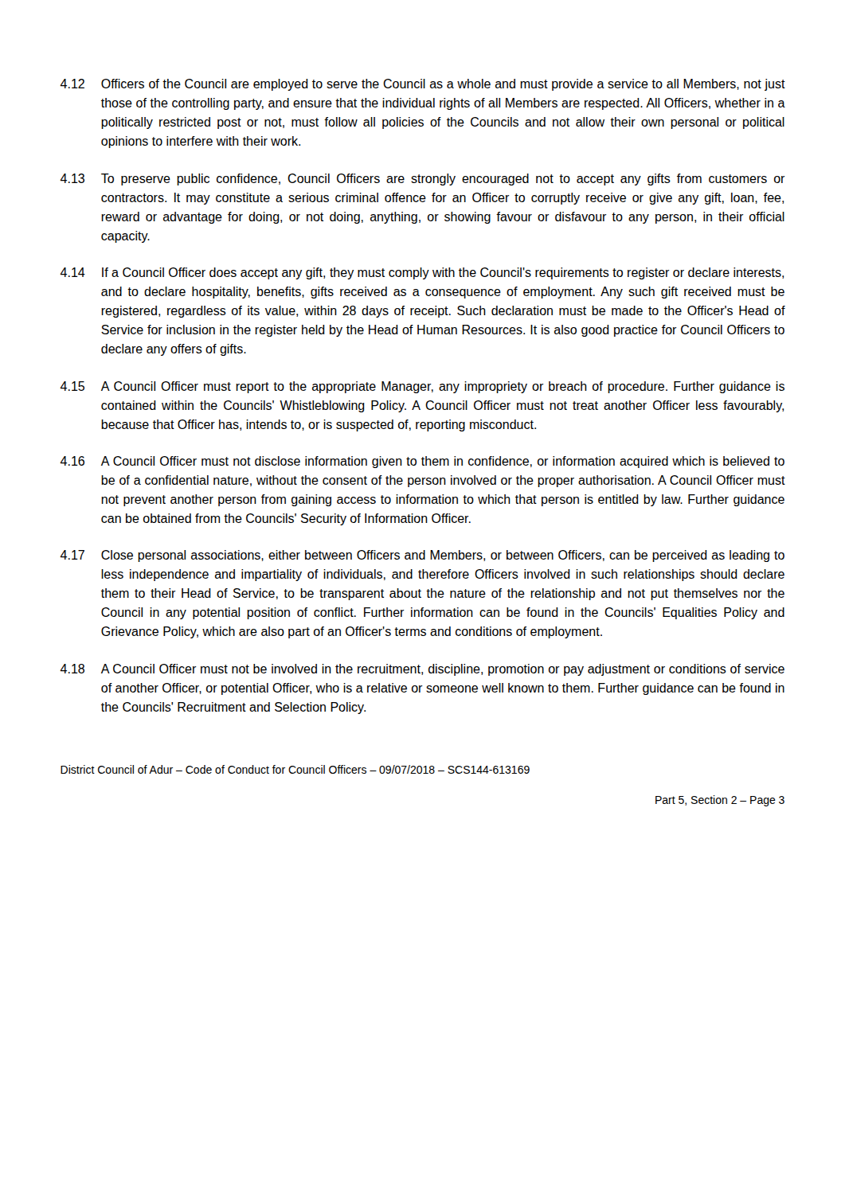4.12
Officers of the Council are employed to serve the Council as a whole and must provide a service to all Members, not just those of the controlling party, and ensure that the individual rights of all Members are respected. All Officers, whether in a politically restricted post or not, must follow all policies of the Councils and not allow their own personal or political opinions to interfere with their work.
4.13
To preserve public confidence, Council Officers are strongly encouraged not to accept any gifts from customers or contractors. It may constitute a serious criminal offence for an Officer to corruptly receive or give any gift, loan, fee, reward or advantage for doing, or not doing, anything, or showing favour or disfavour to any person, in their official capacity.
4.14
If a Council Officer does accept any gift, they must comply with the Council's requirements to register or declare interests, and to declare hospitality, benefits, gifts received as a consequence of employment. Any such gift received must be registered, regardless of its value, within 28 days of receipt. Such declaration must be made to the Officer's Head of Service for inclusion in the register held by the Head of Human Resources. It is also good practice for Council Officers to declare any offers of gifts.
4.15
A Council Officer must report to the appropriate Manager, any impropriety or breach of procedure. Further guidance is contained within the Councils' Whistleblowing Policy. A Council Officer must not treat another Officer less favourably, because that Officer has, intends to, or is suspected of, reporting misconduct.
4.16
A Council Officer must not disclose information given to them in confidence, or information acquired which is believed to be of a confidential nature, without the consent of the person involved or the proper authorisation. A Council Officer must not prevent another person from gaining access to information to which that person is entitled by law. Further guidance can be obtained from the Councils' Security of Information Officer.
4.17
Close personal associations, either between Officers and Members, or between Officers, can be perceived as leading to less independence and impartiality of individuals, and therefore Officers involved in such relationships should declare them to their Head of Service, to be transparent about the nature of the relationship and not put themselves nor the Council in any potential position of conflict. Further information can be found in the Councils' Equalities Policy and Grievance Policy, which are also part of an Officer's terms and conditions of employment.
4.18
A Council Officer must not be involved in the recruitment, discipline, promotion or pay adjustment or conditions of service of another Officer, or potential Officer, who is a relative or someone well known to them. Further guidance can be found in the Councils' Recruitment and Selection Policy.
District Council of Adur – Code of Conduct for Council Officers – 09/07/2018 – SCS144-613169
Part 5, Section 2 – Page 3